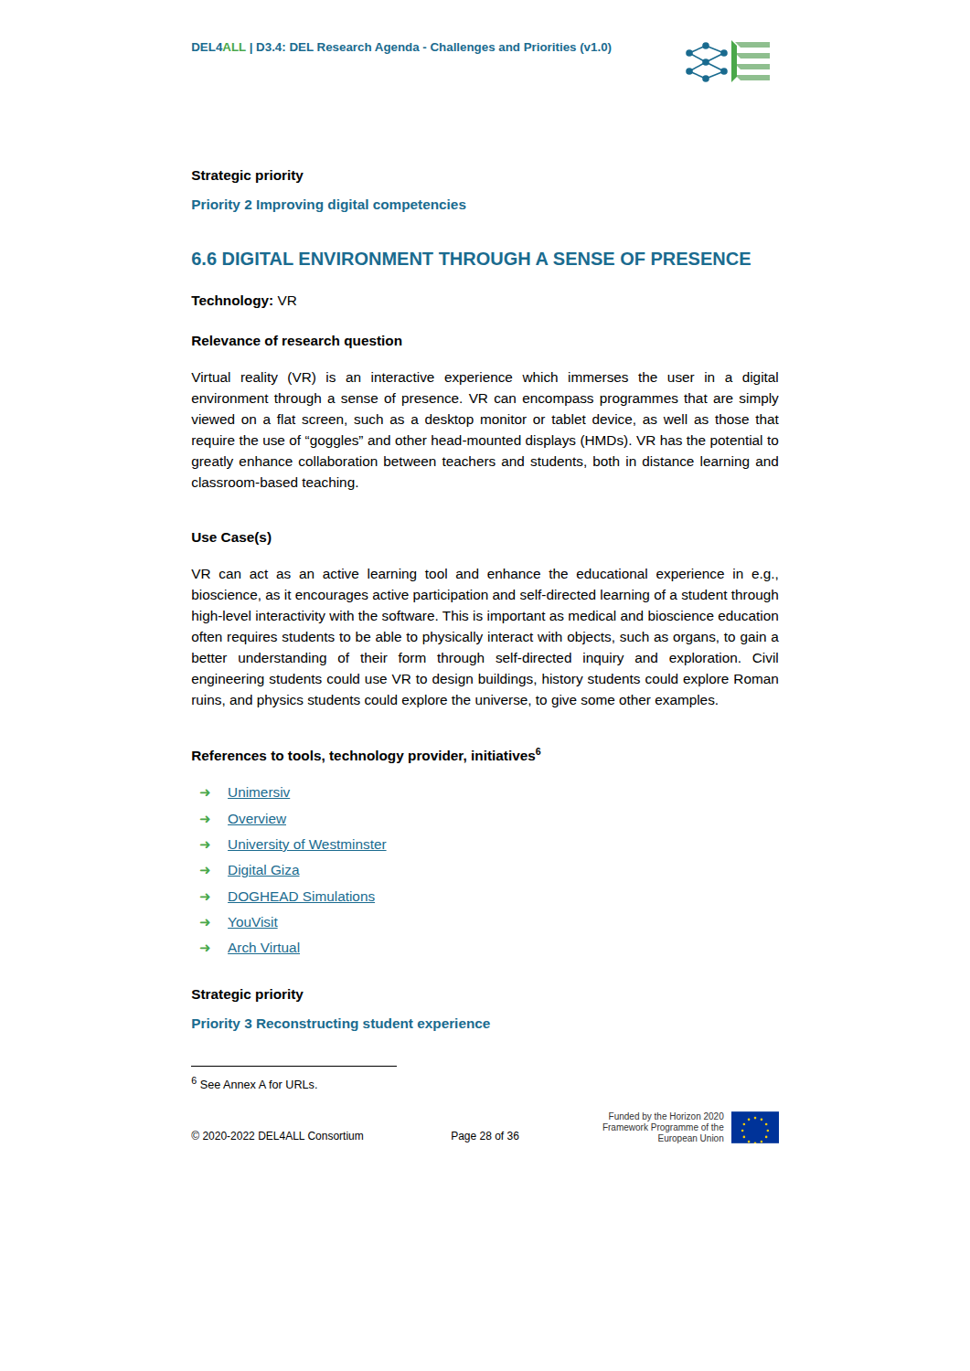DEL4 ALL | D3.4: DEL Research Agenda - Challenges and Priorities (v1.0)
Strategic priority
Priority 2 Improving digital competencies
6.6 DIGITAL ENVIRONMENT THROUGH A SENSE OF PRESENCE
Technology: VR
Relevance of research question
Virtual reality (VR) is an interactive experience which immerses the user in a digital environment through a sense of presence. VR can encompass programmes that are simply viewed on a flat screen, such as a desktop monitor or tablet device, as well as those that require the use of “goggles” and other head-mounted displays (HMDs). VR has the potential to greatly enhance collaboration between teachers and students, both in distance learning and classroom-based teaching.
Use Case(s)
VR can act as an active learning tool and enhance the educational experience in e.g., bioscience, as it encourages active participation and self-directed learning of a student through high-level interactivity with the software. This is important as medical and bioscience education often requires students to be able to physically interact with objects, such as organs, to gain a better understanding of their form through self-directed inquiry and exploration. Civil engineering students could use VR to design buildings, history students could explore Roman ruins, and physics students could explore the universe, to give some other examples.
References to tools, technology provider, initiatives6
Unimersiv
Overview
University of Westminster
Digital Giza
DOGHEAD Simulations
YouVisit
Arch Virtual
Strategic priority
Priority 3 Reconstructing student experience
6 See Annex A for URLs.
© 2020-2022 DEL4ALL Consortium
Page 28 of 36
Funded by the Horizon 2020
Framework Programme of the European Union